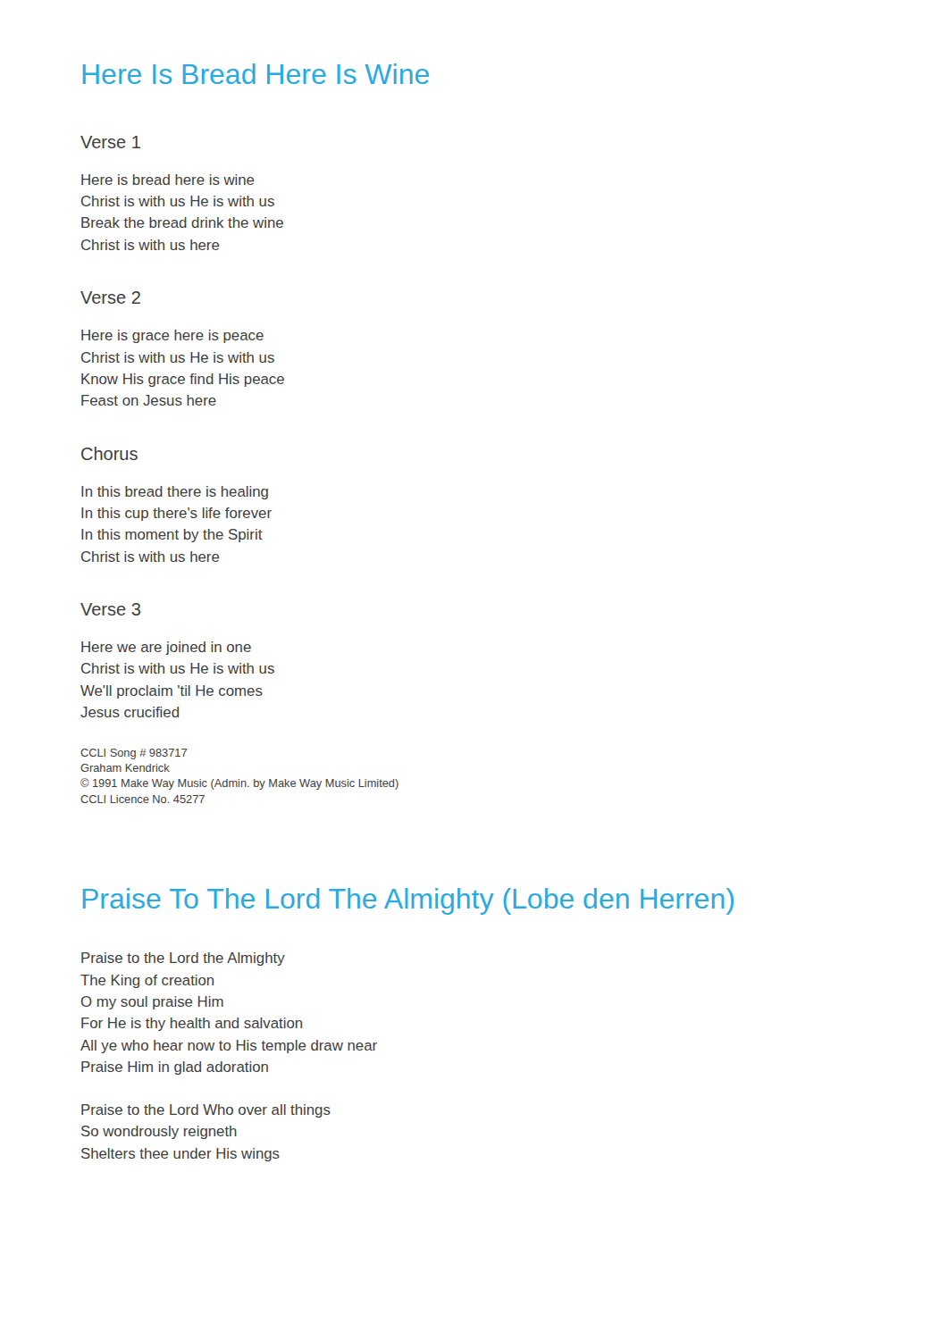Here Is Bread Here Is Wine
Verse 1
Here is bread here is wine
Christ is with us He is with us
Break the bread drink the wine
Christ is with us here
Verse 2
Here is grace here is peace
Christ is with us He is with us
Know His grace find His peace
Feast on Jesus here
Chorus
In this bread there is healing
In this cup there's life forever
In this moment by the Spirit
Christ is with us here
Verse 3
Here we are joined in one
Christ is with us He is with us
We'll proclaim 'til He comes
Jesus crucified
CCLI Song # 983717
Graham Kendrick
© 1991 Make Way Music (Admin. by Make Way Music Limited)
CCLI Licence No. 45277
Praise To The Lord The Almighty (Lobe den Herren)
Praise to the Lord the Almighty
The King of creation
O my soul praise Him
For He is thy health and salvation
All ye who hear now to His temple draw near
Praise Him in glad adoration
Praise to the Lord Who over all things
So wondrously reigneth
Shelters thee under His wings